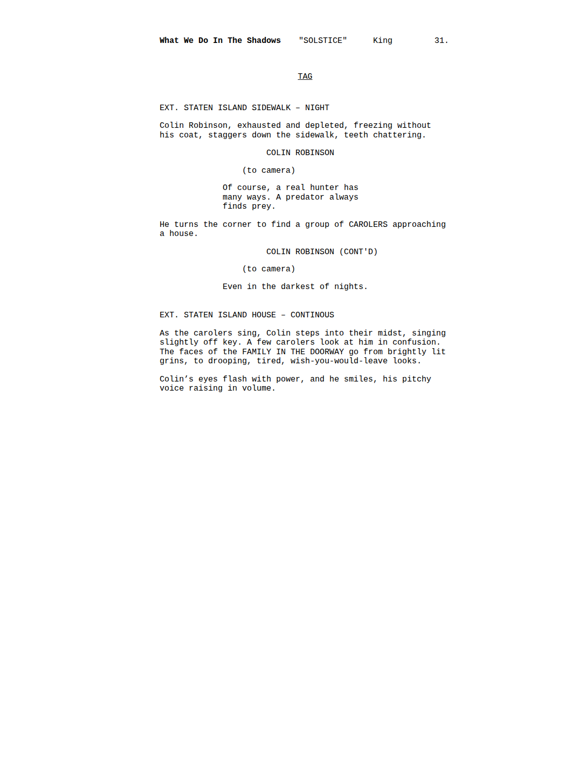What We Do In The Shadows"SOLSTICE"King 31.
TAG
EXT. STATEN ISLAND SIDEWALK – NIGHT
Colin Robinson, exhausted and depleted, freezing without his coat, staggers down the sidewalk, teeth chattering.
COLIN ROBINSON
(to camera)
Of course, a real hunter has many ways. A predator always finds prey.
He turns the corner to find a group of CAROLERS approaching a house.
COLIN ROBINSON (CONT'D)
(to camera)
Even in the darkest of nights.
EXT. STATEN ISLAND HOUSE – CONTINOUS
As the carolers sing, Colin steps into their midst, singing slightly off key. A few carolers look at him in confusion. The faces of the FAMILY IN THE DOORWAY go from brightly lit grins, to drooping, tired, wish-you-would-leave looks.
Colin’s eyes flash with power, and he smiles, his pitchy voice raising in volume.